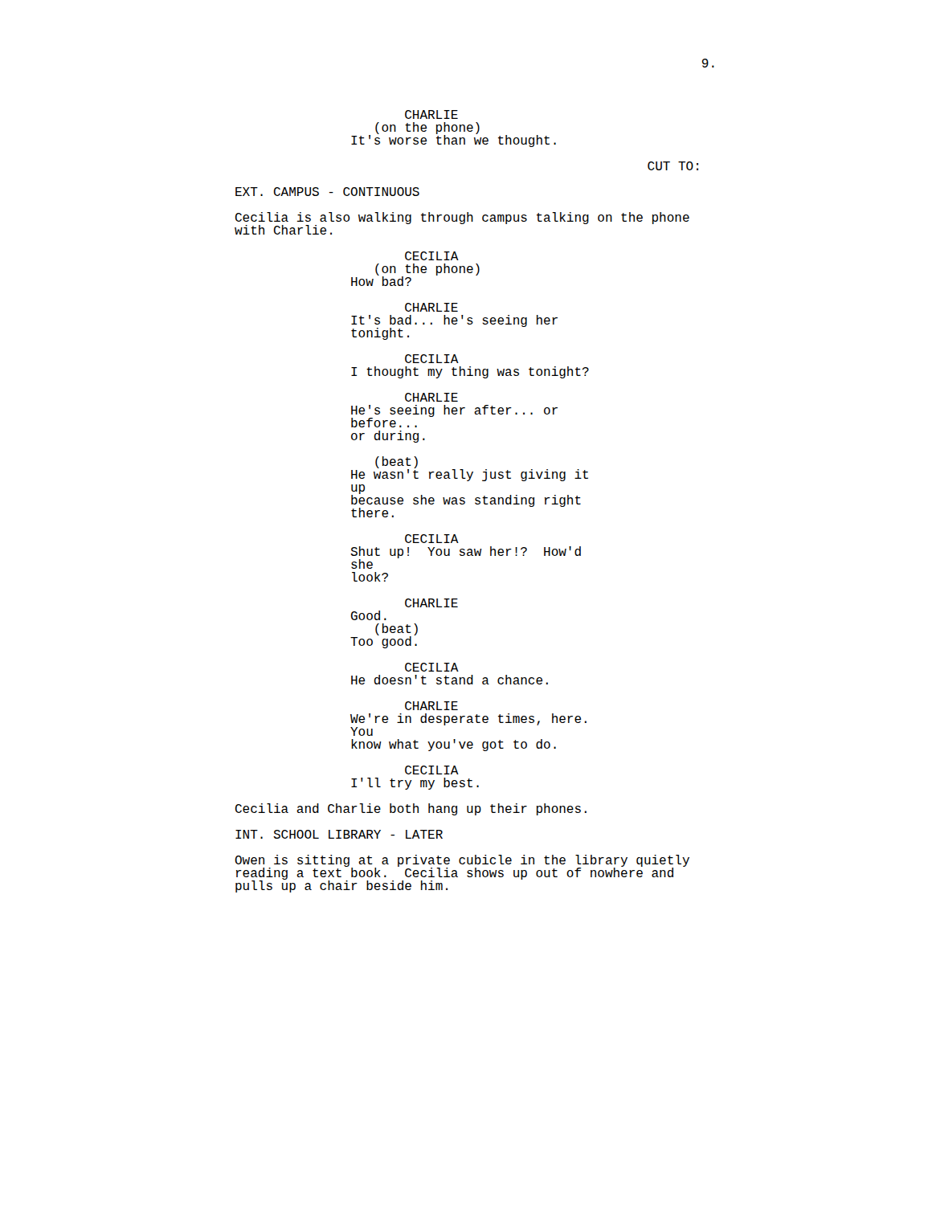9.
CHARLIE
(on the phone)
It's worse than we thought.
CUT TO:
EXT. CAMPUS - CONTINUOUS
Cecilia is also walking through campus talking on the phone with Charlie.
CECILIA
(on the phone)
How bad?
CHARLIE
It's bad... he's seeing her tonight.
CECILIA
I thought my thing was tonight?
CHARLIE
He's seeing her after... or before... or during.
(beat)
He wasn't really just giving it up because she was standing right there.
CECILIA
Shut up! You saw her!? How'd she look?
CHARLIE
Good.
(beat)
Too good.
CECILIA
He doesn't stand a chance.
CHARLIE
We're in desperate times, here. You know what you've got to do.
CECILIA
I'll try my best.
Cecilia and Charlie both hang up their phones.
INT. SCHOOL LIBRARY - LATER
Owen is sitting at a private cubicle in the library quietly reading a text book. Cecilia shows up out of nowhere and pulls up a chair beside him.